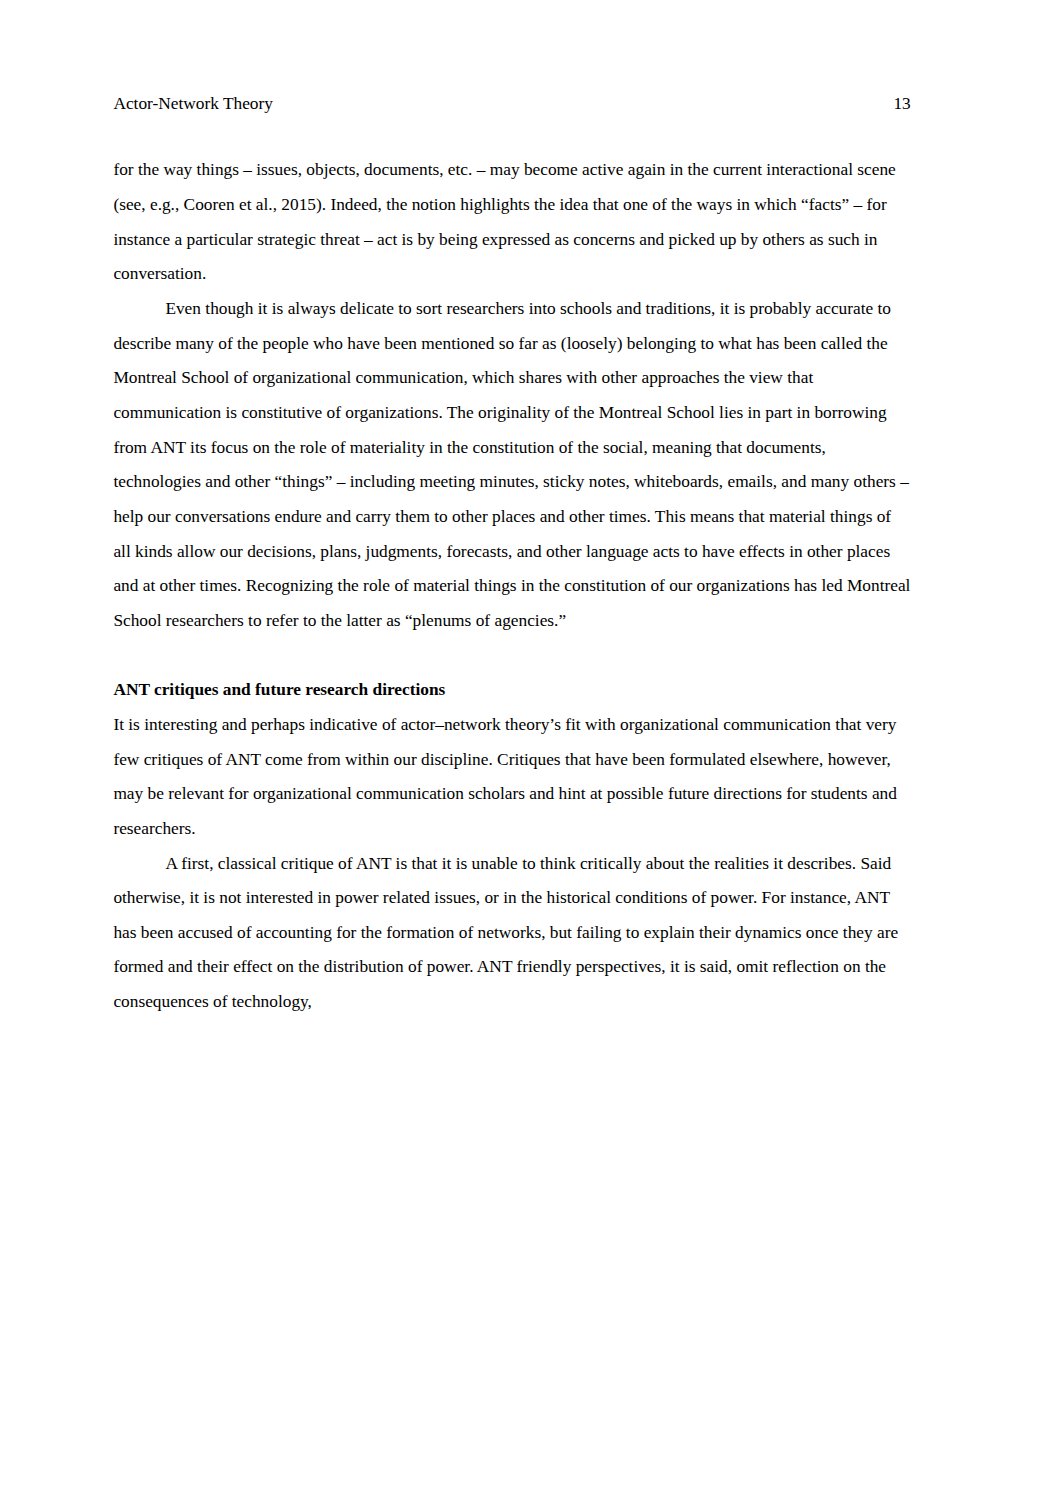Actor-Network Theory 13
for the way things – issues, objects, documents, etc. – may become active again in the current interactional scene (see, e.g., Cooren et al., 2015). Indeed, the notion highlights the idea that one of the ways in which “facts” – for instance a particular strategic threat – act is by being expressed as concerns and picked up by others as such in conversation.
Even though it is always delicate to sort researchers into schools and traditions, it is probably accurate to describe many of the people who have been mentioned so far as (loosely) belonging to what has been called the Montreal School of organizational communication, which shares with other approaches the view that communication is constitutive of organizations. The originality of the Montreal School lies in part in borrowing from ANT its focus on the role of materiality in the constitution of the social, meaning that documents, technologies and other “things” – including meeting minutes, sticky notes, whiteboards, emails, and many others – help our conversations endure and carry them to other places and other times. This means that material things of all kinds allow our decisions, plans, judgments, forecasts, and other language acts to have effects in other places and at other times. Recognizing the role of material things in the constitution of our organizations has led Montreal School researchers to refer to the latter as “plenums of agencies.”
ANT critiques and future research directions
It is interesting and perhaps indicative of actor–network theory’s fit with organizational communication that very few critiques of ANT come from within our discipline. Critiques that have been formulated elsewhere, however, may be relevant for organizational communication scholars and hint at possible future directions for students and researchers.
A first, classical critique of ANT is that it is unable to think critically about the realities it describes. Said otherwise, it is not interested in power related issues, or in the historical conditions of power. For instance, ANT has been accused of accounting for the formation of networks, but failing to explain their dynamics once they are formed and their effect on the distribution of power. ANT friendly perspectives, it is said, omit reflection on the consequences of technology,